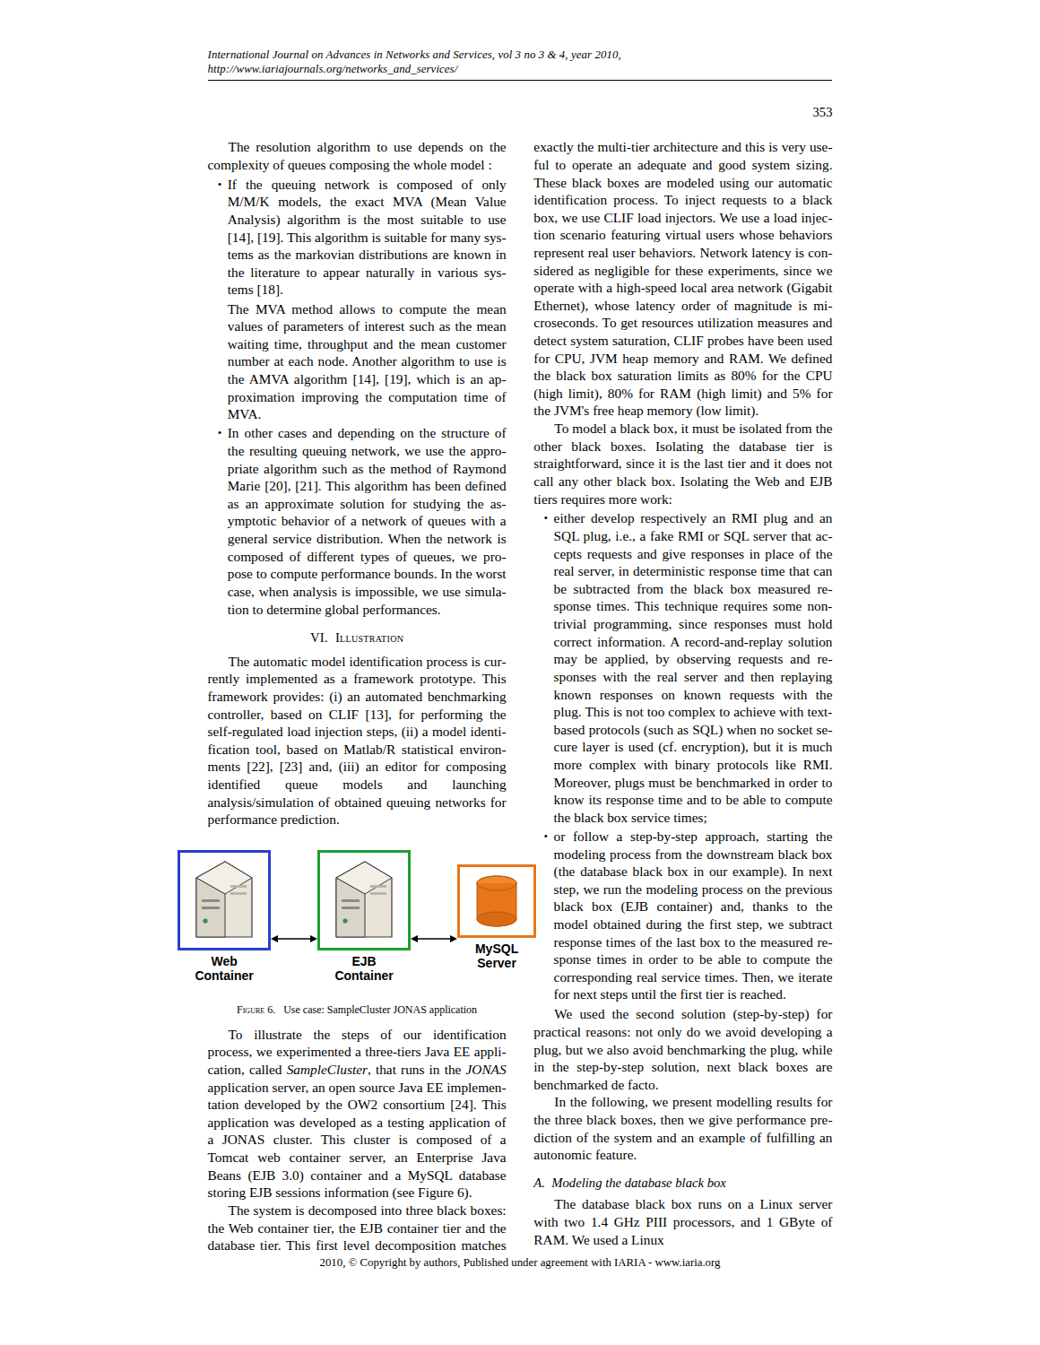International Journal on Advances in Networks and Services, vol 3 no 3 & 4, year 2010, http://www.iariajournals.org/networks_and_services/
353
The resolution algorithm to use depends on the complexity of queues composing the whole model :
If the queuing network is composed of only M/M/K models, the exact MVA (Mean Value Analysis) algorithm is the most suitable to use [14], [19]. This algorithm is suitable for many systems as the markovian distributions are known in the literature to appear naturally in various systems [18].
The MVA method allows to compute the mean values of parameters of interest such as the mean waiting time, throughput and the mean customer number at each node. Another algorithm to use is the AMVA algorithm [14], [19], which is an approximation improving the computation time of MVA.
In other cases and depending on the structure of the resulting queuing network, we use the appropriate algorithm such as the method of Raymond Marie [20], [21]. This algorithm has been defined as an approximate solution for studying the asymptotic behavior of a network of queues with a general service distribution. When the network is composed of different types of queues, we propose to compute performance bounds. In the worst case, when analysis is impossible, we use simulation to determine global performances.
VI. Illustration
The automatic model identification process is currently implemented as a framework prototype. This framework provides: (i) an automated benchmarking controller, based on CLIF [13], for performing the self-regulated load injection steps, (ii) a model identification tool, based on Matlab/R statistical environments [22], [23] and, (iii) an editor for composing identified queue models and launching analysis/simulation of obtained queuing networks for performance prediction.
Web
Container
EJB
Container
MySQL
Server
Figure 6. Use case: SampleCluster JONAS application
To illustrate the steps of our identification process, we experimented a three-tiers Java EE application, called SampleCluster, that runs in the JONAS application server, an open source Java EE implementation developed by the OW2 consortium [24]. This application was developed as a testing application of a JONAS cluster. This cluster is composed of a Tomcat web container server, an Enterprise Java Beans (EJB 3.0) container and a MySQL database storing EJB sessions information (see Figure 6).
The system is decomposed into three black boxes: the Web container tier, the EJB container tier and the database tier. This first level decomposition matches exactly the multi-tier architecture and this is very useful to operate an adequate and good system sizing. These black boxes are modeled using our automatic identification process. To inject requests to a black box, we use CLIF load injectors. We use a load injection scenario featuring virtual users whose behaviors represent real user behaviors. Network latency is considered as negligible for these experiments, since we operate with a high-speed local area network (Gigabit Ethernet), whose latency order of magnitude is microseconds. To get resources utilization measures and detect system saturation, CLIF probes have been used for CPU, JVM heap memory and RAM. We defined the black box saturation limits as 80% for the CPU (high limit), 80% for RAM (high limit) and 5% for the JVM's free heap memory (low limit).
To model a black box, it must be isolated from the other black boxes. Isolating the database tier is straightforward, since it is the last tier and it does not call any other black box. Isolating the Web and EJB tiers requires more work:
either develop respectively an RMI plug and an SQL plug, i.e., a fake RMI or SQL server that accepts requests and give responses in place of the real server, in deterministic response time that can be subtracted from the black box measured response times. This technique requires some non-trivial programming, since responses must hold correct information. A record-and-replay solution may be applied, by observing requests and responses with the real server and then replaying known responses on known requests with the plug. This is not too complex to achieve with text-based protocols (such as SQL) when no socket secure layer is used (cf. encryption), but it is much more complex with binary protocols like RMI. Moreover, plugs must be benchmarked in order to know its response time and to be able to compute the black box service times;
or follow a step-by-step approach, starting the modeling process from the downstream black box (the database black box in our example). In next step, we run the modeling process on the previous black box (EJB container) and, thanks to the model obtained during the first step, we subtract response times of the last box to the measured response times in order to be able to compute the corresponding real service times. Then, we iterate for next steps until the first tier is reached.
We used the second solution (step-by-step) for practical reasons: not only do we avoid developing a plug, but we also avoid benchmarking the plug, while in the step-by-step solution, next black boxes are benchmarked de facto.
In the following, we present modelling results for the three black boxes, then we give performance prediction of the system and an example of fulfilling an autonomic feature.
A. Modeling the database black box
The database black box runs on a Linux server with two 1.4 GHz PIII processors, and 1 GByte of RAM. We used a Linux
2010, © Copyright by authors, Published under agreement with IARIA - www.iaria.org